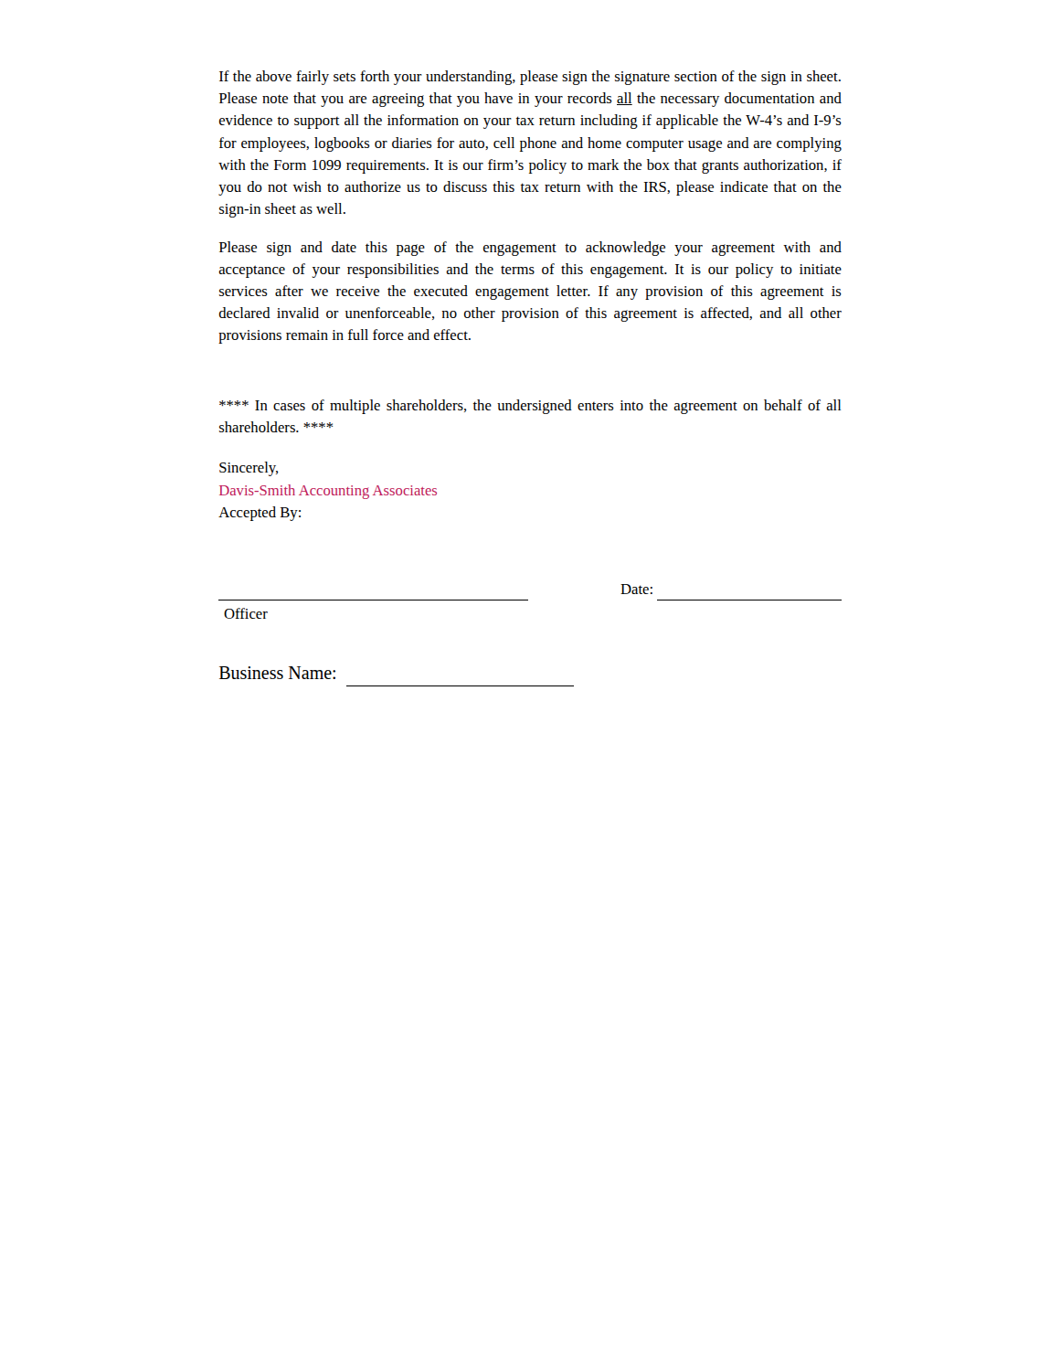If the above fairly sets forth your understanding, please sign the signature section of the sign in sheet. Please note that you are agreeing that you have in your records all the necessary documentation and evidence to support all the information on your tax return including if applicable the W-4’s and I-9’s for employees, logbooks or diaries for auto, cell phone and home computer usage and are complying with the Form 1099 requirements. It is our firm’s policy to mark the box that grants authorization, if you do not wish to authorize us to discuss this tax return with the IRS, please indicate that on the sign-in sheet as well.
Please sign and date this page of the engagement to acknowledge your agreement with and acceptance of your responsibilities and the terms of this engagement. It is our policy to initiate services after we receive the executed engagement letter. If any provision of this agreement is declared invalid or unenforceable, no other provision of this agreement is affected, and all other provisions remain in full force and effect.
**** In cases of multiple shareholders, the undersigned enters into the agreement on behalf of all shareholders. ****
Sincerely,
Davis-Smith Accounting Associates
Accepted By:
Date:
Officer
Business Name: